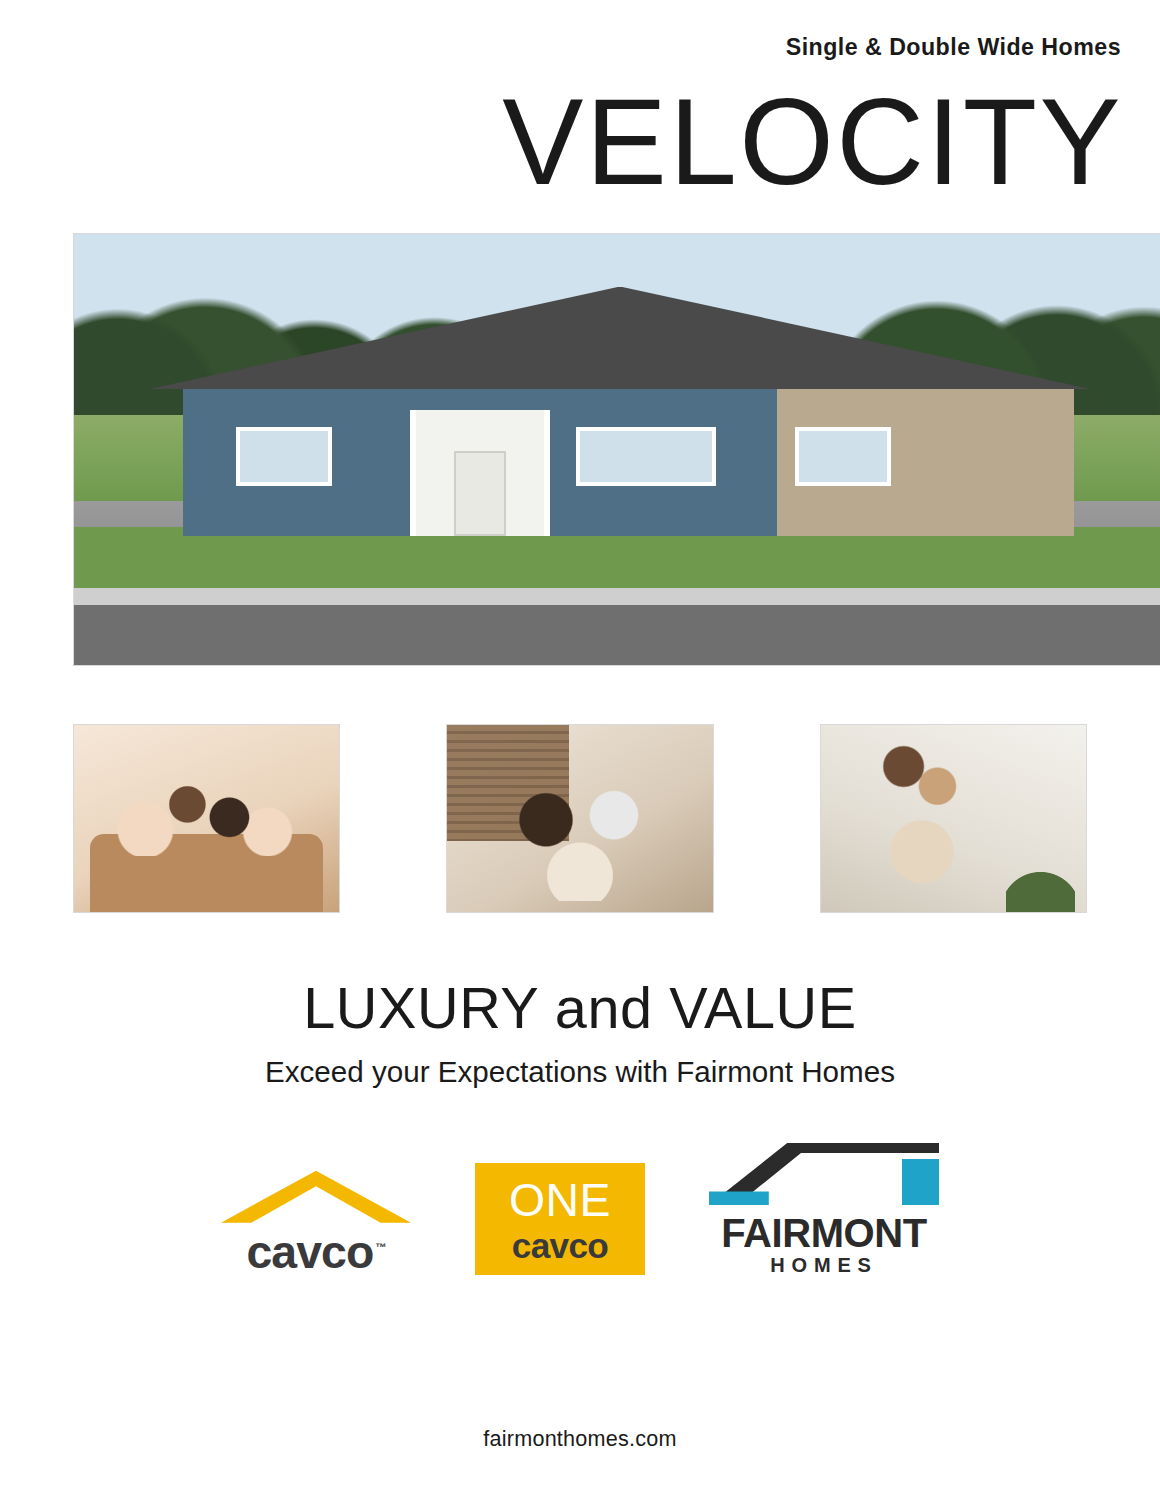Single & Double Wide Homes
VELOCITY
A family of four sitting together on a couch, smiling.
A teenage girl and an older woman looking at a smartphone at a table with books.
A parent and two children hugging in a bright room.
LUXURY and VALUE
Exceed your Expectations with Fairmont Homes
cavco™
ONE cavco
FAIRMONT
HOMES
fairmonthomes.com